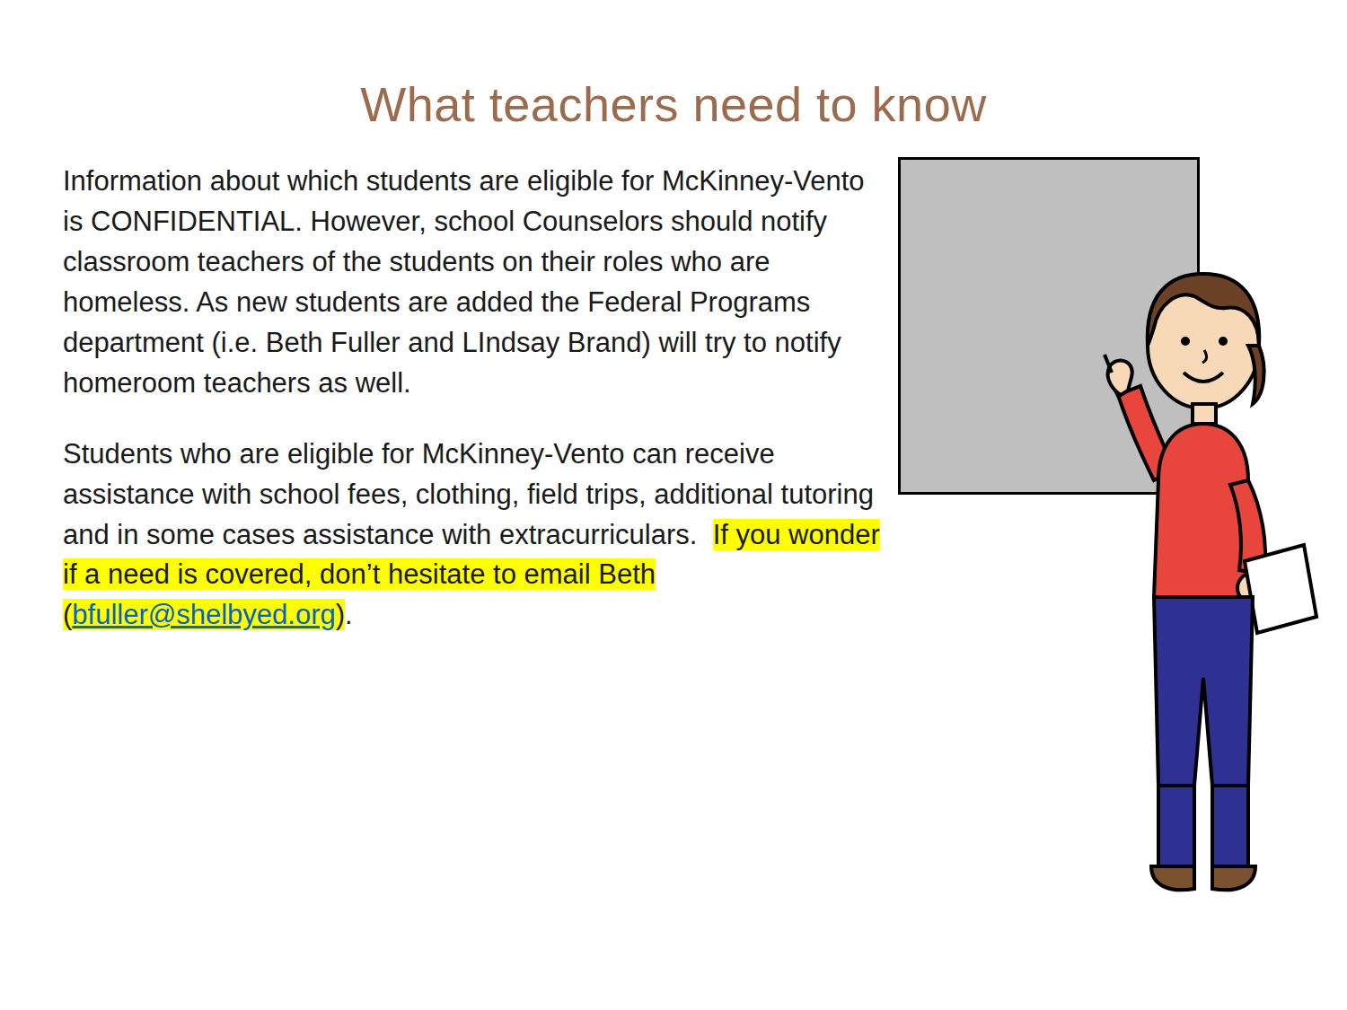What teachers need to know
Information about which students are eligible for McKinney-Vento is CONFIDENTIAL. However, school Counselors should notify classroom teachers of the students on their roles who are homeless. As new students are added the Federal Programs department (i.e. Beth Fuller and LIndsay Brand) will try to notify homeroom teachers as well.
Students who are eligible for McKinney-Vento can receive assistance with school fees, clothing, field trips, additional tutoring and in some cases assistance with extracurriculars. If you wonder if a need is covered, don’t hesitate to email Beth (bfuller@shelbyed.org).